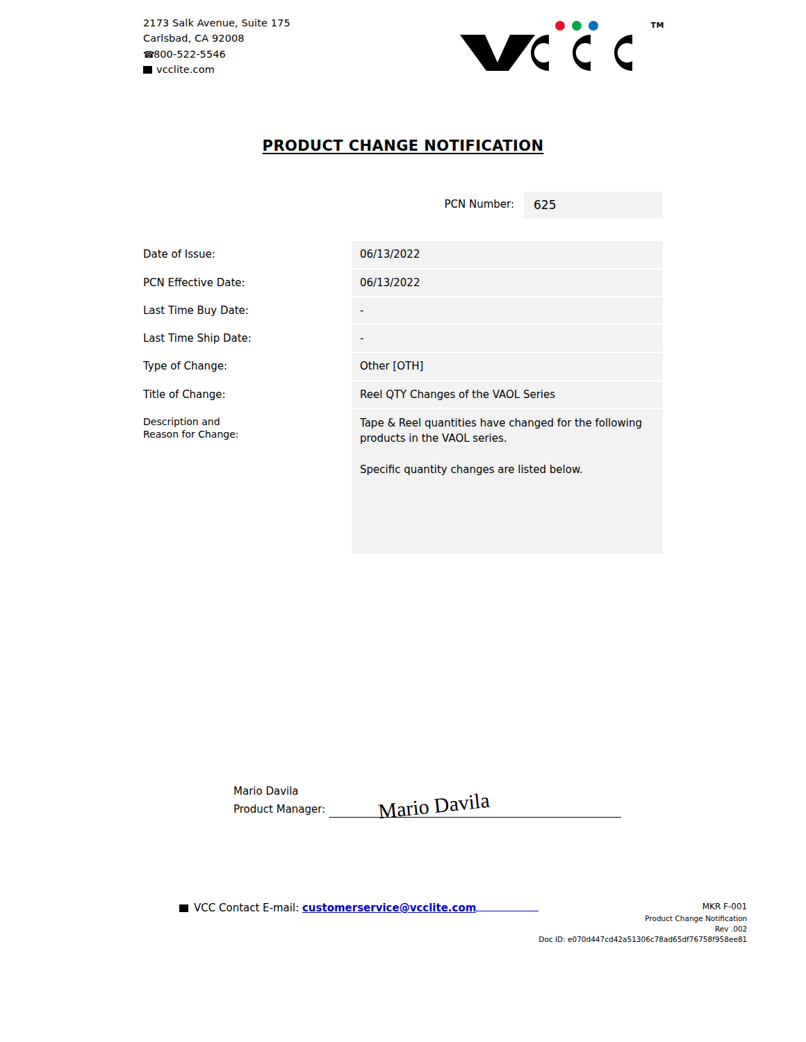2173 Salk Avenue, Suite 175
Carlsbad, CA 92008
☎800-522-5546
vcclite.com
TM
PRODUCT CHANGE NOTIFICATION
PCN Number:
625
| Date of Issue: | 06/13/2022 |
| PCN Effective Date: | 06/13/2022 |
| Last Time Buy Date: | - |
| Last Time Ship Date: | - |
| Type of Change: | Other [OTH] |
| Title of Change: | Reel QTY Changes of the VAOL Series |
| Description and Reason for Change: | Tape & Reel quantities have changed for the following products in the VAOL series. Specific quantity changes are listed below. |
Mario Davila
Product Manager:
Mario Davila
VCC Contact E-mail: customerservice@vcclite.com
MKR F-001
Product Change Notification
Rev .002
Doc ID: e070d447cd42a51306c78ad65df76758f958ee81